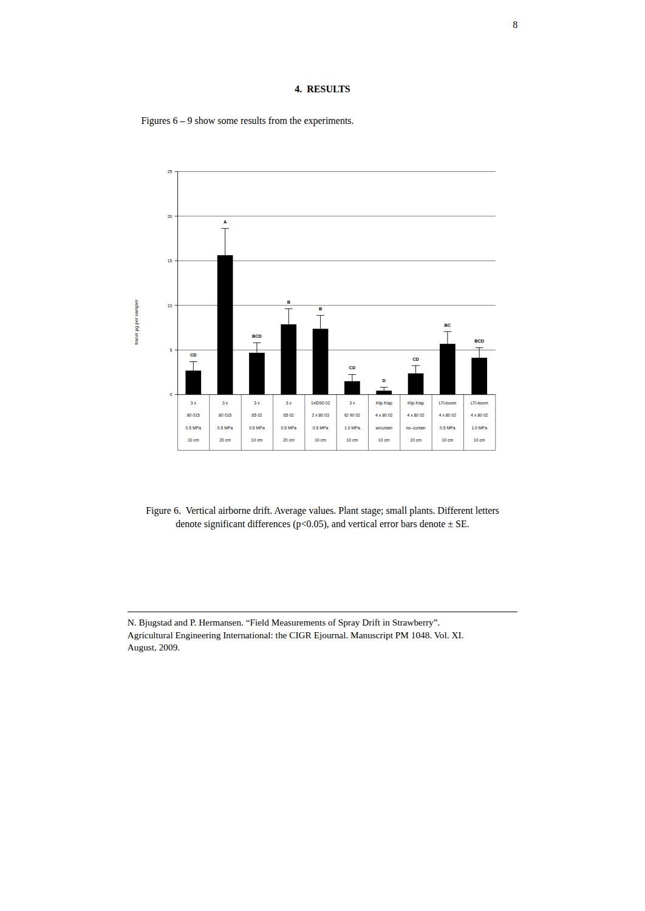8
4. RESULTS
Figures 6 – 9 show some results from the experiments.
tracer µg per sampler 25 20 15 10 5 0 CD A BCD B B CD D CD BC BCD 3 x 80 015 0.5 MPa 10 cm 3 x 80 015 0.5 MPa 20 cm 3 x 65 02 0.5 MPa 10 cm 3 x 65 02 0.5 MPa 20 cm 1xID90 02 2 x 80 03 0.5 MPa 10 cm 3 x ID 90 02 1.0 MPa 10 cm Klip Klap 4 x 80 02 w/curtain 10 cm Klip Klap 4 x 80 02 no–curtain 10 cm LTI-boom 4 x 80 02 0.5 MPa 10 cm LTI-boom 4 x 80 02 1.0 MPa 10 cm
Figure 6. Vertical airborne drift. Average values. Plant stage; small plants. Different letters denote significant differences (p<0.05), and vertical error bars denote ± SE.
N. Bjugstad and P. Hermansen. “Field Measurements of Spray Drift in Strawberry”.
Agricultural Engineering International: the CIGR Ejournal. Manuscript PM 1048. Vol. XI.
August, 2009.